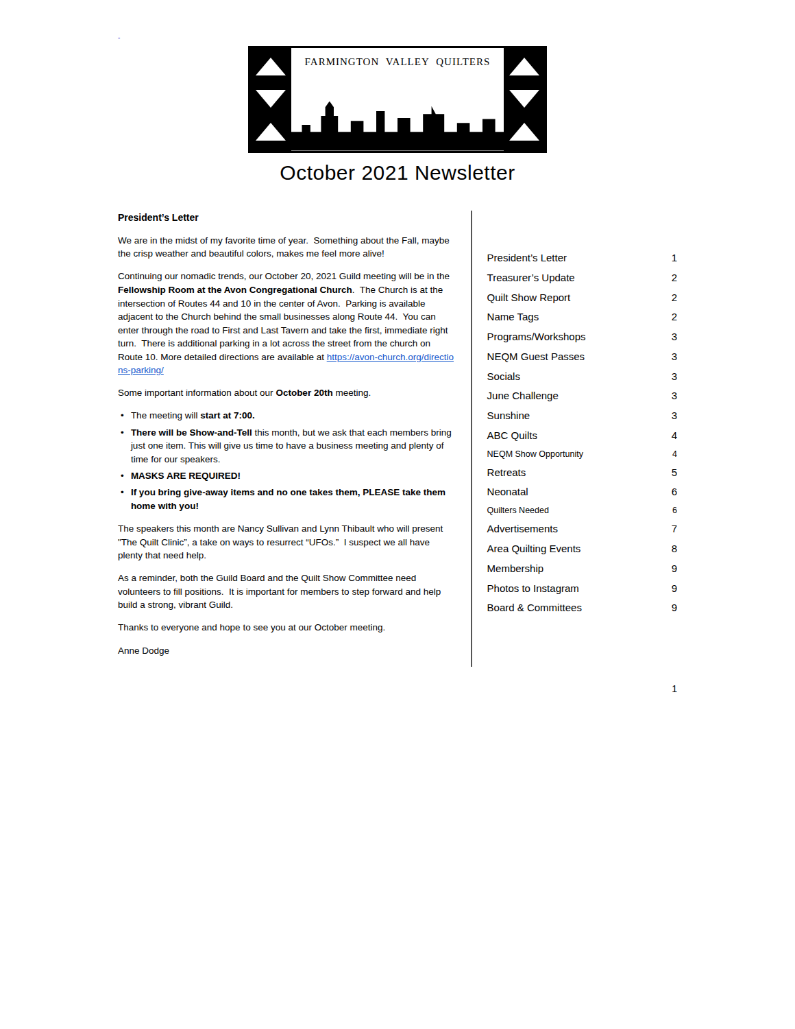-
FARMINGTON VALLEY QUILTERS
October 2021 Newsletter
President’s Letter
We are in the midst of my favorite time of year. Something about the Fall, maybe the crisp weather and beautiful colors, makes me feel more alive!
Continuing our nomadic trends, our October 20, 2021 Guild meeting will be in the Fellowship Room at the Avon Congregational Church. The Church is at the intersection of Routes 44 and 10 in the center of Avon. Parking is available adjacent to the Church behind the small businesses along Route 44. You can enter through the road to First and Last Tavern and take the first, immediate right turn. There is additional parking in a lot across the street from the church on Route 10. More detailed directions are available at https://avon-church.org/directions-parking/
Some important information about our October 20th meeting.
The meeting will start at 7:00.
There will be Show-and-Tell this month, but we ask that each members bring just one item. This will give us time to have a business meeting and plenty of time for our speakers.
MASKS ARE REQUIRED!
If you bring give-away items and no one takes them, PLEASE take them home with you!
The speakers this month are Nancy Sullivan and Lynn Thibault who will present "The Quilt Clinic”, a take on ways to resurrect “UFOs.” I suspect we all have plenty that need help.
As a reminder, both the Guild Board and the Quilt Show Committee need volunteers to fill positions. It is important for members to step forward and help build a strong, vibrant Guild.
Thanks to everyone and hope to see you at our October meeting.
Anne Dodge
| President’s Letter | 1 |
| Treasurer’s Update | 2 |
| Quilt Show Report | 2 |
| Name Tags | 2 |
| Programs/Workshops | 3 |
| NEQM Guest Passes | 3 |
| Socials | 3 |
| June Challenge | 3 |
| Sunshine | 3 |
| ABC Quilts | 4 |
| NEQM Show Opportunity | 4 |
| Retreats | 5 |
| Neonatal | 6 |
| Quilters Needed | 6 |
| Advertisements | 7 |
| Area Quilting Events | 8 |
| Membership | 9 |
| Photos to Instagram | 9 |
| Board & Committees | 9 |
1